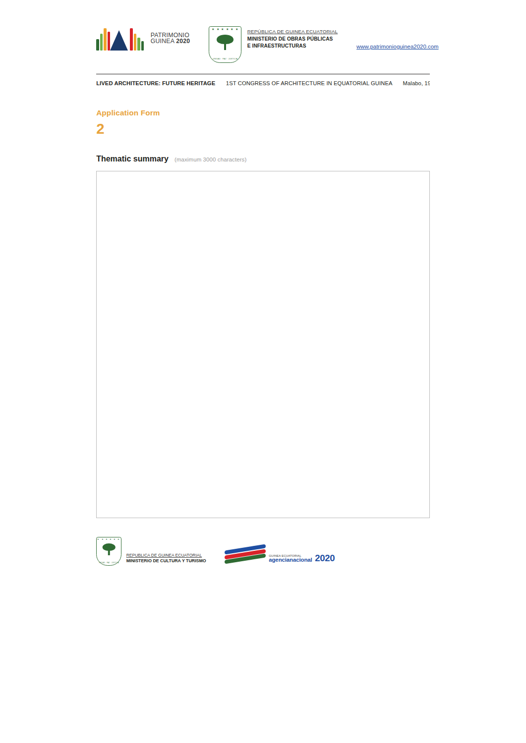PATRIMONIO GUINEA 2020
★ ★ ★ ★ ★ ★
Unidad · Paz · Justicia
REPÚBLICA DE GUINEA ECUATORIAL MINISTERIO DE OBRAS PÚBLICAS E INFRAESTRUCTURAS
www.patrimonioguinea2020.com
Lived Architecture: Future Heritage 1st Congress of Architecture in Equatorial Guinea Malabo, 19-21 November 2014
Application Form
2
Thematic summary (maximum 3000 characters)
★ ★ ★ ★ ★ ★
Unidad · Paz · Justicia
REPUBLICA DE GUINEA ECUATORIAL MINISTERIO DE CULTURA Y TURISMO
GUINEA ECUATORIAL agencianacional
2020